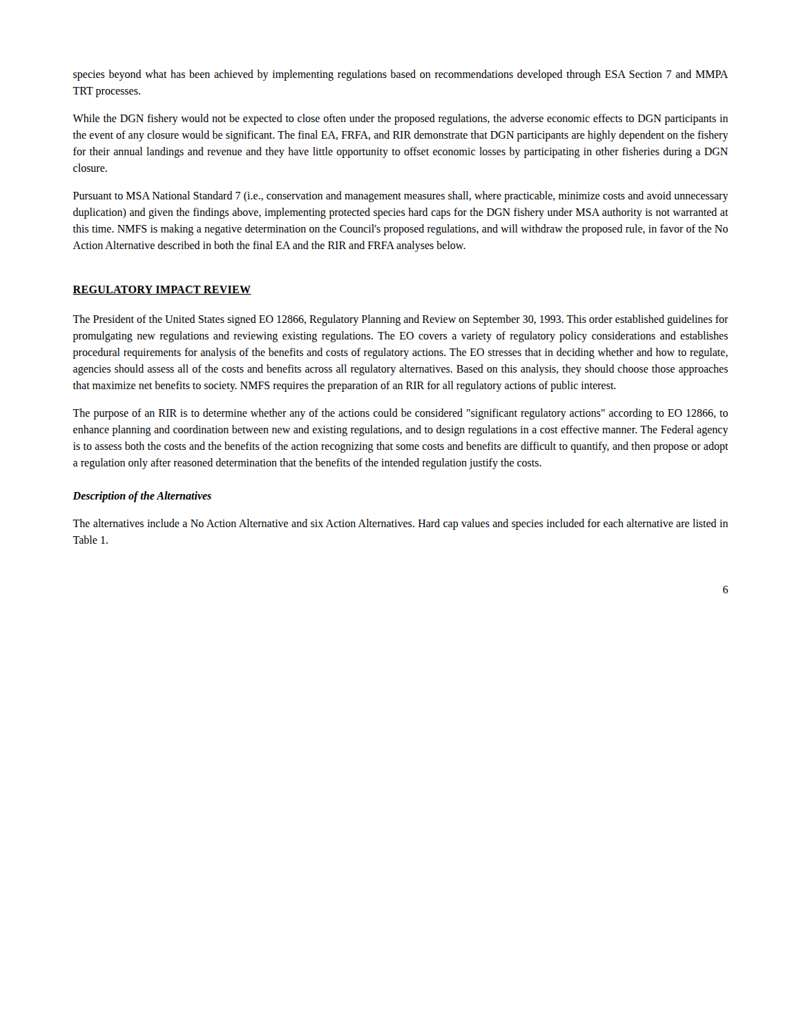species beyond what has been achieved by implementing regulations based on recommendations developed through ESA Section 7 and MMPA TRT processes.
While the DGN fishery would not be expected to close often under the proposed regulations, the adverse economic effects to DGN participants in the event of any closure would be significant. The final EA, FRFA, and RIR demonstrate that DGN participants are highly dependent on the fishery for their annual landings and revenue and they have little opportunity to offset economic losses by participating in other fisheries during a DGN closure.
Pursuant to MSA National Standard 7 (i.e., conservation and management measures shall, where practicable, minimize costs and avoid unnecessary duplication) and given the findings above, implementing protected species hard caps for the DGN fishery under MSA authority is not warranted at this time. NMFS is making a negative determination on the Council's proposed regulations, and will withdraw the proposed rule, in favor of the No Action Alternative described in both the final EA and the RIR and FRFA analyses below.
REGULATORY IMPACT REVIEW
The President of the United States signed EO 12866, Regulatory Planning and Review on September 30, 1993. This order established guidelines for promulgating new regulations and reviewing existing regulations. The EO covers a variety of regulatory policy considerations and establishes procedural requirements for analysis of the benefits and costs of regulatory actions. The EO stresses that in deciding whether and how to regulate, agencies should assess all of the costs and benefits across all regulatory alternatives. Based on this analysis, they should choose those approaches that maximize net benefits to society. NMFS requires the preparation of an RIR for all regulatory actions of public interest.
The purpose of an RIR is to determine whether any of the actions could be considered "significant regulatory actions" according to EO 12866, to enhance planning and coordination between new and existing regulations, and to design regulations in a cost effective manner. The Federal agency is to assess both the costs and the benefits of the action recognizing that some costs and benefits are difficult to quantify, and then propose or adopt a regulation only after reasoned determination that the benefits of the intended regulation justify the costs.
Description of the Alternatives
The alternatives include a No Action Alternative and six Action Alternatives. Hard cap values and species included for each alternative are listed in Table 1.
6